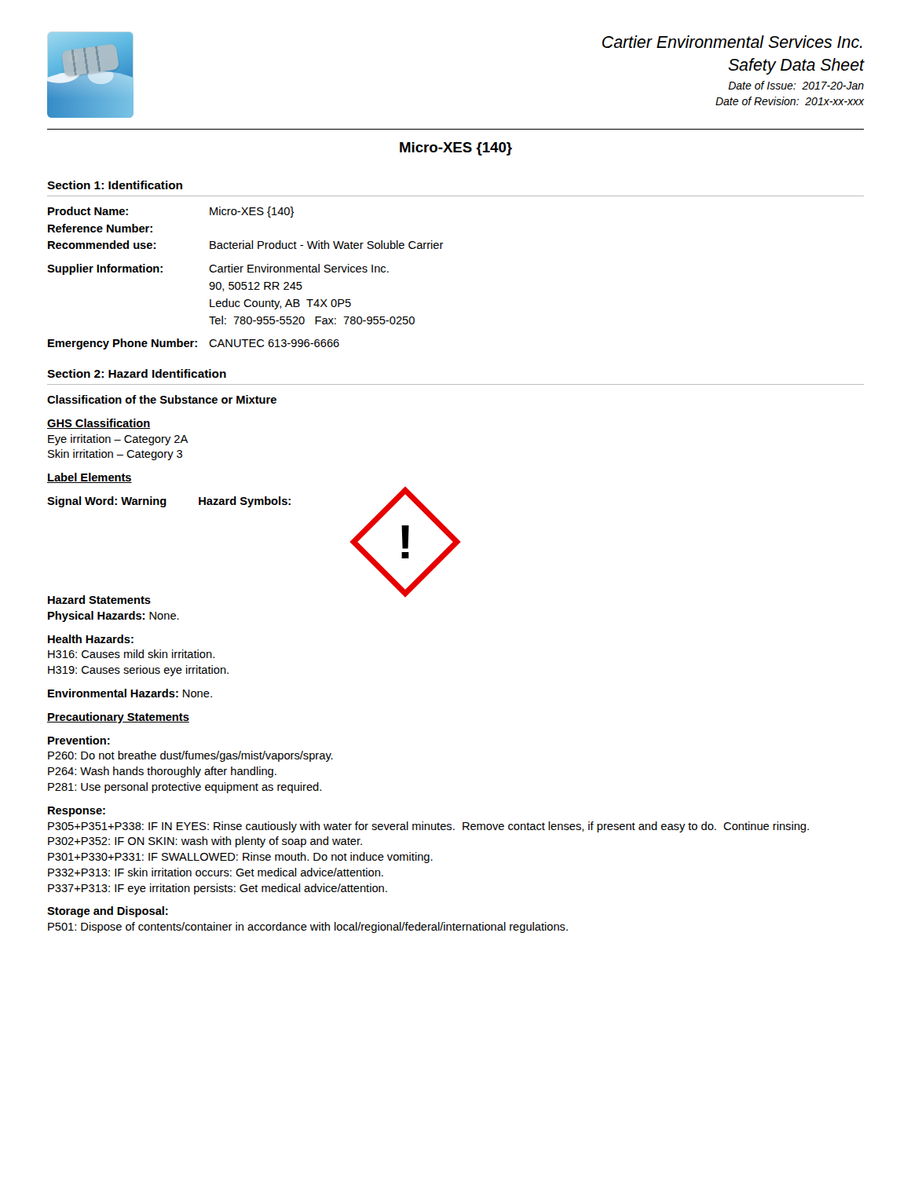Cartier Environmental Services Inc.
Safety Data Sheet
Date of Issue: 2017-20-Jan
Date of Revision: 201x-xx-xxx
Micro-XES {140}
Section 1: Identification
Product Name:
Micro-XES {140}
Reference Number:
Recommended use:
Bacterial Product - With Water Soluble Carrier
Supplier Information:
Cartier Environmental Services Inc.
90, 50512 RR 245
Leduc County, AB T4X 0P5
Tel: 780-955-5520 Fax: 780-955-0250
Emergency Phone Number:
CANUTEC 613-996-6666
Section 2: Hazard Identification
Classification of the Substance or Mixture
GHS Classification
Eye irritation – Category 2A
Skin irritation – Category 3
Label Elements
Signal Word: Warning
Hazard Symbols:
!
Hazard Statements
Physical Hazards: None.
Health Hazards:
H316: Causes mild skin irritation.
H319: Causes serious eye irritation.
Environmental Hazards: None.
Precautionary Statements
Prevention:
P260: Do not breathe dust/fumes/gas/mist/vapors/spray.
P264: Wash hands thoroughly after handling.
P281: Use personal protective equipment as required.
Response:
P305+P351+P338: IF IN EYES: Rinse cautiously with water for several minutes. Remove contact lenses, if present and easy to do. Continue rinsing.
P302+P352: IF ON SKIN: wash with plenty of soap and water.
P301+P330+P331: IF SWALLOWED: Rinse mouth. Do not induce vomiting.
P332+P313: IF skin irritation occurs: Get medical advice/attention.
P337+P313: IF eye irritation persists: Get medical advice/attention.
Storage and Disposal:
P501: Dispose of contents/container in accordance with local/regional/federal/international regulations.